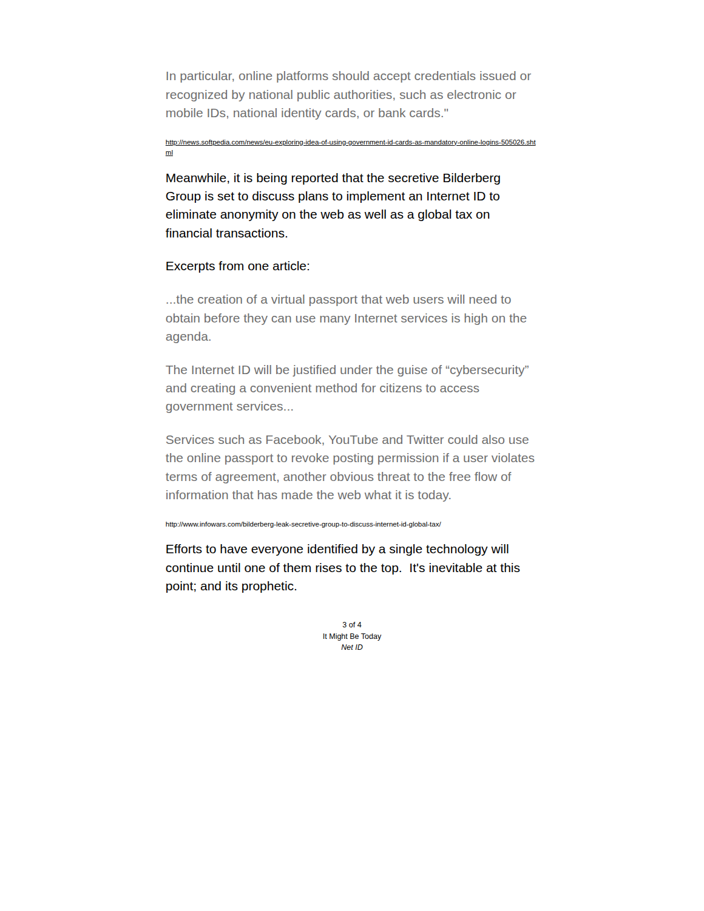In particular, online platforms should accept credentials issued or recognized by national public authorities, such as electronic or mobile IDs, national identity cards, or bank cards."
http://news.softpedia.com/news/eu-exploring-idea-of-using-government-id-cards-as-mandatory-online-logins-505026.shtml
Meanwhile, it is being reported that the secretive Bilderberg Group is set to discuss plans to implement an Internet ID to eliminate anonymity on the web as well as a global tax on financial transactions.
Excerpts from one article:
...the creation of a virtual passport that web users will need to obtain before they can use many Internet services is high on the agenda.
The Internet ID will be justified under the guise of “cybersecurity” and creating a convenient method for citizens to access government services...
Services such as Facebook, YouTube and Twitter could also use the online passport to revoke posting permission if a user violates terms of agreement, another obvious threat to the free flow of information that has made the web what it is today.
http://www.infowars.com/bilderberg-leak-secretive-group-to-discuss-internet-id-global-tax/
Efforts to have everyone identified by a single technology will continue until one of them rises to the top. It's inevitable at this point; and its prophetic.
3 of 4
It Might Be Today
Net ID